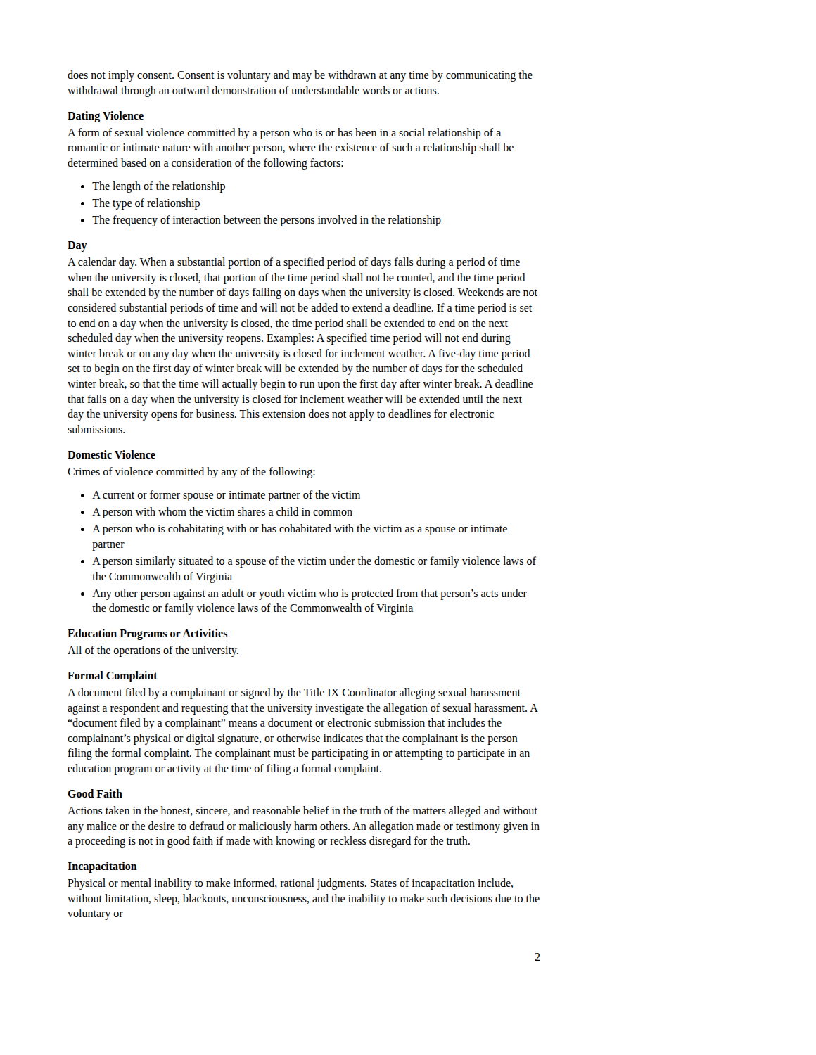does not imply consent. Consent is voluntary and may be withdrawn at any time by communicating the withdrawal through an outward demonstration of understandable words or actions.
Dating Violence
A form of sexual violence committed by a person who is or has been in a social relationship of a romantic or intimate nature with another person, where the existence of such a relationship shall be determined based on a consideration of the following factors:
The length of the relationship
The type of relationship
The frequency of interaction between the persons involved in the relationship
Day
A calendar day. When a substantial portion of a specified period of days falls during a period of time when the university is closed, that portion of the time period shall not be counted, and the time period shall be extended by the number of days falling on days when the university is closed. Weekends are not considered substantial periods of time and will not be added to extend a deadline. If a time period is set to end on a day when the university is closed, the time period shall be extended to end on the next scheduled day when the university reopens. Examples: A specified time period will not end during winter break or on any day when the university is closed for inclement weather. A five-day time period set to begin on the first day of winter break will be extended by the number of days for the scheduled winter break, so that the time will actually begin to run upon the first day after winter break. A deadline that falls on a day when the university is closed for inclement weather will be extended until the next day the university opens for business. This extension does not apply to deadlines for electronic submissions.
Domestic Violence
Crimes of violence committed by any of the following:
A current or former spouse or intimate partner of the victim
A person with whom the victim shares a child in common
A person who is cohabitating with or has cohabitated with the victim as a spouse or intimate partner
A person similarly situated to a spouse of the victim under the domestic or family violence laws of the Commonwealth of Virginia
Any other person against an adult or youth victim who is protected from that person’s acts under the domestic or family violence laws of the Commonwealth of Virginia
Education Programs or Activities
All of the operations of the university.
Formal Complaint
A document filed by a complainant or signed by the Title IX Coordinator alleging sexual harassment against a respondent and requesting that the university investigate the allegation of sexual harassment. A “document filed by a complainant” means a document or electronic submission that includes the complainant’s physical or digital signature, or otherwise indicates that the complainant is the person filing the formal complaint. The complainant must be participating in or attempting to participate in an education program or activity at the time of filing a formal complaint.
Good Faith
Actions taken in the honest, sincere, and reasonable belief in the truth of the matters alleged and without any malice or the desire to defraud or maliciously harm others. An allegation made or testimony given in a proceeding is not in good faith if made with knowing or reckless disregard for the truth.
Incapacitation
Physical or mental inability to make informed, rational judgments. States of incapacitation include, without limitation, sleep, blackouts, unconsciousness, and the inability to make such decisions due to the voluntary or
2